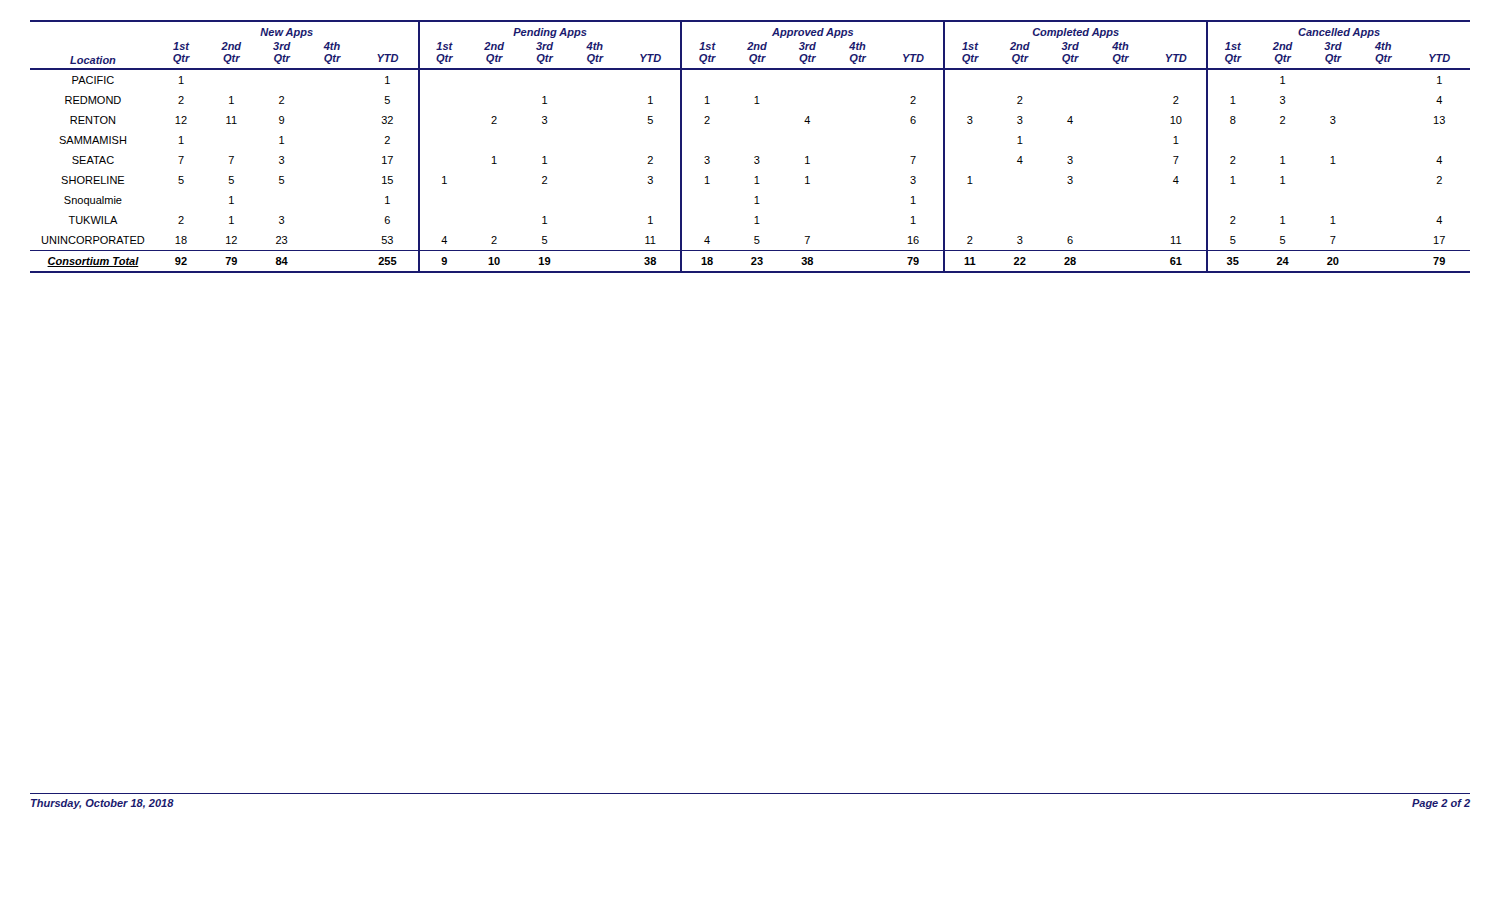| Location | New Apps | Pending Apps | Approved Apps | Completed Apps | Cancelled Apps |
| --- | --- | --- | --- | --- | --- |
| 1st Qtr | 2nd Qtr | 3rd Qtr | 4th Qtr | YTD | 1st Qtr | 2nd Qtr | 3rd Qtr | 4th Qtr | YTD | 1st Qtr | 2nd Qtr | 3rd Qtr | 4th Qtr | YTD | 1st Qtr | 2nd Qtr | 3rd Qtr | 4th Qtr | YTD | 1st Qtr | 2nd Qtr | 3rd Qtr | 4th Qtr | YTD |
| PACIFIC | 1 | | | | 1 | | | | | | | | | | | | | | | | | 1 | | | 1 |
| REDMOND | 2 | 1 | 2 | | 5 | | | 1 | | 1 | 1 | 1 | | | 2 | | 2 | | | 2 | 1 | 3 | | | 4 |
| RENTON | 12 | 11 | 9 | | 32 | | 2 | 3 | | 5 | 2 | | 4 | | 6 | 3 | 3 | 4 | | 10 | 8 | 2 | 3 | | 13 |
| SAMMAMISH | 1 | | 1 | | 2 | | | | | | | | | | | | 1 | | | 1 | | | | | |
| SEATAC | 7 | 7 | 3 | | 17 | | 1 | 1 | | 2 | 3 | 3 | 1 | | 7 | | 4 | 3 | | 7 | 2 | 1 | 1 | | 4 |
| SHORELINE | 5 | 5 | 5 | | 15 | 1 | | 2 | | 3 | 1 | 1 | 1 | | 3 | 1 | | 3 | | 4 | 1 | 1 | | | 2 |
| Snoqualmie | | 1 | | | 1 | | | | | | | 1 | | | 1 | | | | | | | | | | |
| TUKWILA | 2 | 1 | 3 | | 6 | | | 1 | | 1 | | 1 | | | 1 | | | | | | 2 | 1 | 1 | | 4 |
| UNINCORPORATED | 18 | 12 | 23 | | 53 | 4 | 2 | 5 | | 11 | 4 | 5 | 7 | | 16 | 2 | 3 | 6 | | 11 | 5 | 5 | 7 | | 17 |
| Consortium Total | 92 | 79 | 84 | | 255 | 9 | 10 | 19 | | 38 | 18 | 23 | 38 | | 79 | 11 | 22 | 28 | | 61 | 35 | 24 | 20 | | 79 |
Thursday, October 18, 2018 Page 2 of 2